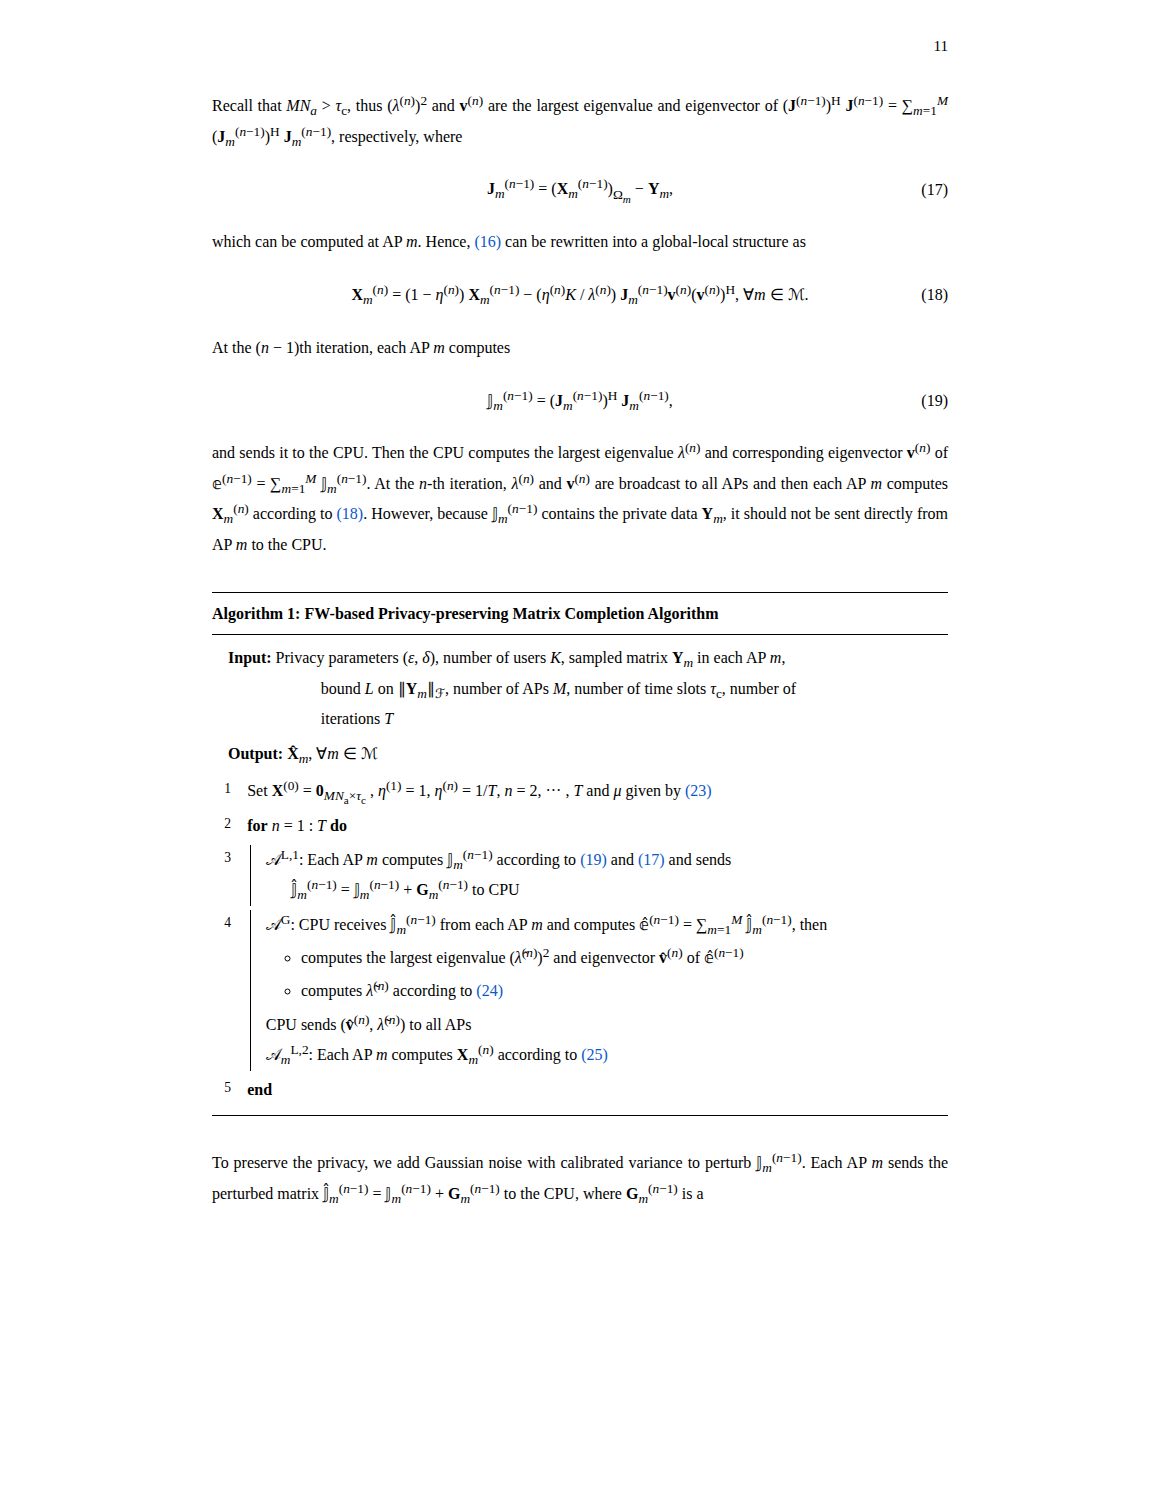11
Recall that MNa > τc, thus (λ(n))2 and v(n) are the largest eigenvalue and eigenvector of (J(n−1))H J(n−1) = ∑m=1M (Jm(n−1))H Jm(n−1), respectively, where
Jm(n−1) = (Xm(n−1))Ωm − Ym, (17)
which can be computed at AP m. Hence, (16) can be rewritten into a global-local structure as
Xm(n) = (1 − η(n)) Xm(n−1) − (η(n)K / λ(n)) Jm(n−1)v(n)(v(n))H, ∀m ∈ ℳ. (18)
At the (n − 1)th iteration, each AP m computes
𝕁m(n−1) = (Jm(n−1))H Jm(n−1), (19)
and sends it to the CPU. Then the CPU computes the largest eigenvalue λ(n) and corresponding eigenvector v(n) of 𝕖(n−1) = ∑m=1M 𝕁m(n−1). At the n-th iteration, λ(n) and v(n) are broadcast to all APs and then each AP m computes Xm(n) according to (18). However, because 𝕁m(n−1) contains the private data Ym, it should not be sent directly from AP m to the CPU.
Algorithm 1: FW-based Privacy-preserving Matrix Completion Algorithm
Input: Privacy parameters (ε, δ), number of users K, sampled matrix Ym in each AP m, bound L on ∥Ym∥ℱ, number of APs M, number of time slots τc, number of iterations T
Output: X̂m, ∀m ∈ ℳ
Set X(0) = 0MNa×τc , η(1) = 1, η(n) = 1/T, n = 2, ··· , T and μ given by (23)
for n = 1 : T do
𝒜L,1: Each AP m computes 𝕁m(n−1) according to (19) and (17) and sends 𝕁̂m(n−1) = 𝕁m(n−1) + Gm(n−1) to CPU
𝒜G: CPU receives 𝕁̂m(n−1) from each AP m and computes 𝕖̂(n−1) = ∑m=1M 𝕁̂m(n−1), then
computes the largest eigenvalue (λ̂(n))2 and eigenvector v̂(n) of 𝕖̂(n−1)
computes λ̃(n) according to (24)
CPU sends (v̂(n), λ̃(n)) to all APs
𝒜mL,2: Each AP m computes Xm(n) according to (25)
end
To preserve the privacy, we add Gaussian noise with calibrated variance to perturb 𝕁m(n−1). Each AP m sends the perturbed matrix 𝕁̂m(n−1) = 𝕁m(n−1) + Gm(n−1) to the CPU, where Gm(n−1) is a